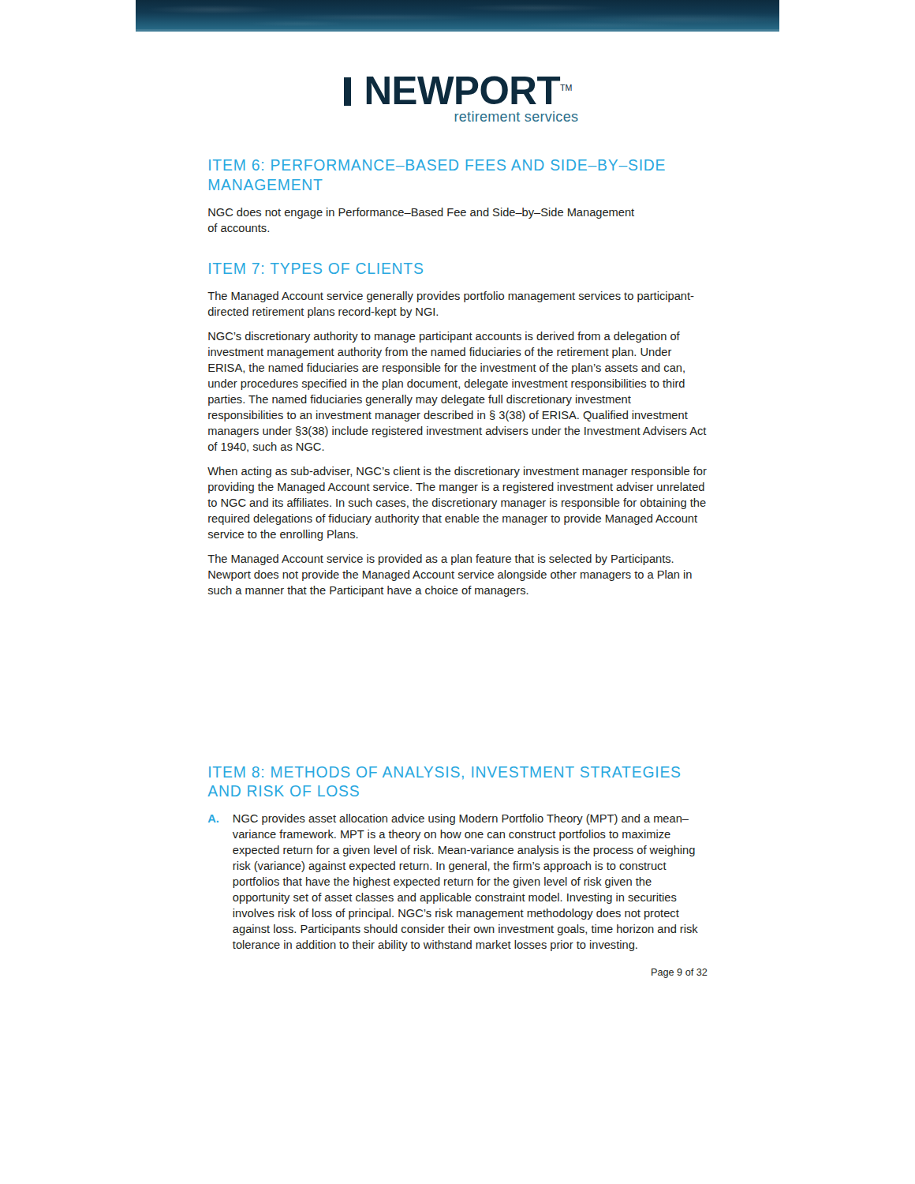NEWPORTTM
retirement services
ITEM 6: PERFORMANCE–BASED FEES AND SIDE–BY–SIDE MANAGEMENT
NGC does not engage in Performance–Based Fee and Side–by–Side Management
of accounts.
ITEM 7: TYPES OF CLIENTS
The Managed Account service generally provides portfolio management services to participant-directed retirement plans record-kept by NGI.
NGC’s discretionary authority to manage participant accounts is derived from a delegation of investment management authority from the named fiduciaries of the retirement plan. Under ERISA, the named fiduciaries are responsible for the investment of the plan’s assets and can, under procedures specified in the plan document, delegate investment responsibilities to third parties. The named fiduciaries generally may delegate full discretionary investment responsibilities to an investment manager described in § 3(38) of ERISA. Qualified investment managers under §3(38) include registered investment advisers under the Investment Advisers Act of 1940, such as NGC.
When acting as sub-adviser, NGC’s client is the discretionary investment manager responsible for providing the Managed Account service. The manger is a registered investment adviser unrelated to NGC and its affiliates. In such cases, the discretionary manager is responsible for obtaining the required delegations of fiduciary authority that enable the manager to provide Managed Account service to the enrolling Plans.
The Managed Account service is provided as a plan feature that is selected by Participants. Newport does not provide the Managed Account service alongside other managers to a Plan in such a manner that the Participant have a choice of managers.
ITEM 8: METHODS OF ANALYSIS, INVESTMENT STRATEGIES AND RISK OF LOSS
NGC provides asset allocation advice using Modern Portfolio Theory (MPT) and a mean–variance framework. MPT is a theory on how one can construct portfolios to maximize expected return for a given level of risk. Mean-variance analysis is the process of weighing risk (variance) against expected return. In general, the firm’s approach is to construct portfolios that have the highest expected return for the given level of risk given the opportunity set of asset classes and applicable constraint model. Investing in securities involves risk of loss of principal. NGC’s risk management methodology does not protect against loss. Participants should consider their own investment goals, time horizon and risk tolerance in addition to their ability to withstand market losses prior to investing.
Page 9 of 32